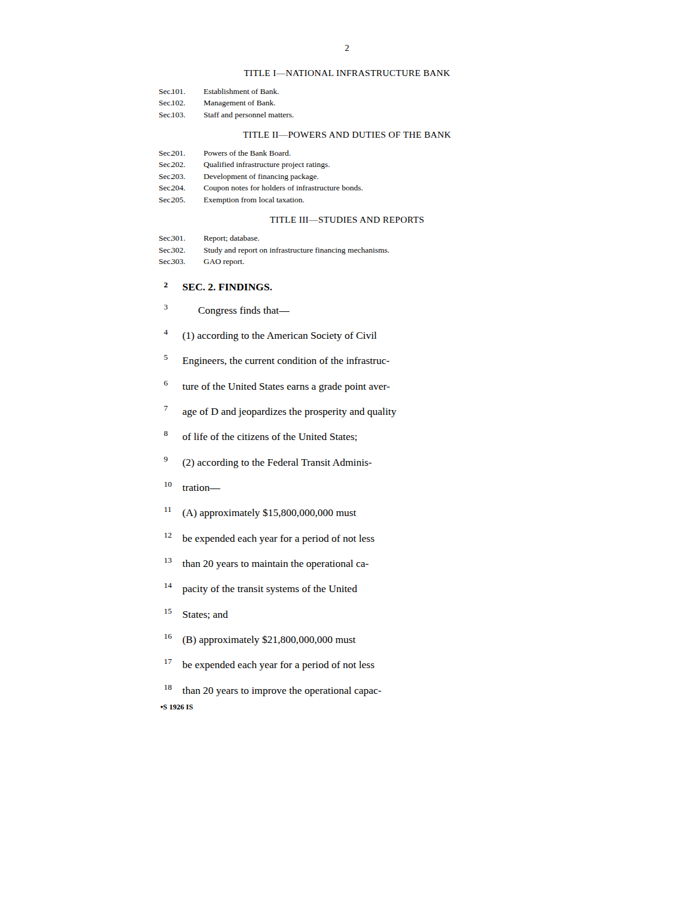2
TITLE I—NATIONAL INFRASTRUCTURE BANK
Sec. 101. Establishment of Bank.
Sec. 102. Management of Bank.
Sec. 103. Staff and personnel matters.
TITLE II—POWERS AND DUTIES OF THE BANK
Sec. 201. Powers of the Bank Board.
Sec. 202. Qualified infrastructure project ratings.
Sec. 203. Development of financing package.
Sec. 204. Coupon notes for holders of infrastructure bonds.
Sec. 205. Exemption from local taxation.
TITLE III—STUDIES AND REPORTS
Sec. 301. Report; database.
Sec. 302. Study and report on infrastructure financing mechanisms.
Sec. 303. GAO report.
SEC. 2. FINDINGS.
Congress finds that—
(1) according to the American Society of Civil
Engineers, the current condition of the infrastruc-
ture of the United States earns a grade point aver-
age of D and jeopardizes the prosperity and quality
of life of the citizens of the United States;
(2) according to the Federal Transit Adminis-
tration—
(A) approximately $15,800,000,000 must
be expended each year for a period of not less
than 20 years to maintain the operational ca-
pacity of the transit systems of the United
States; and
(B) approximately $21,800,000,000 must
be expended each year for a period of not less
than 20 years to improve the operational capac-
•S 1926 IS